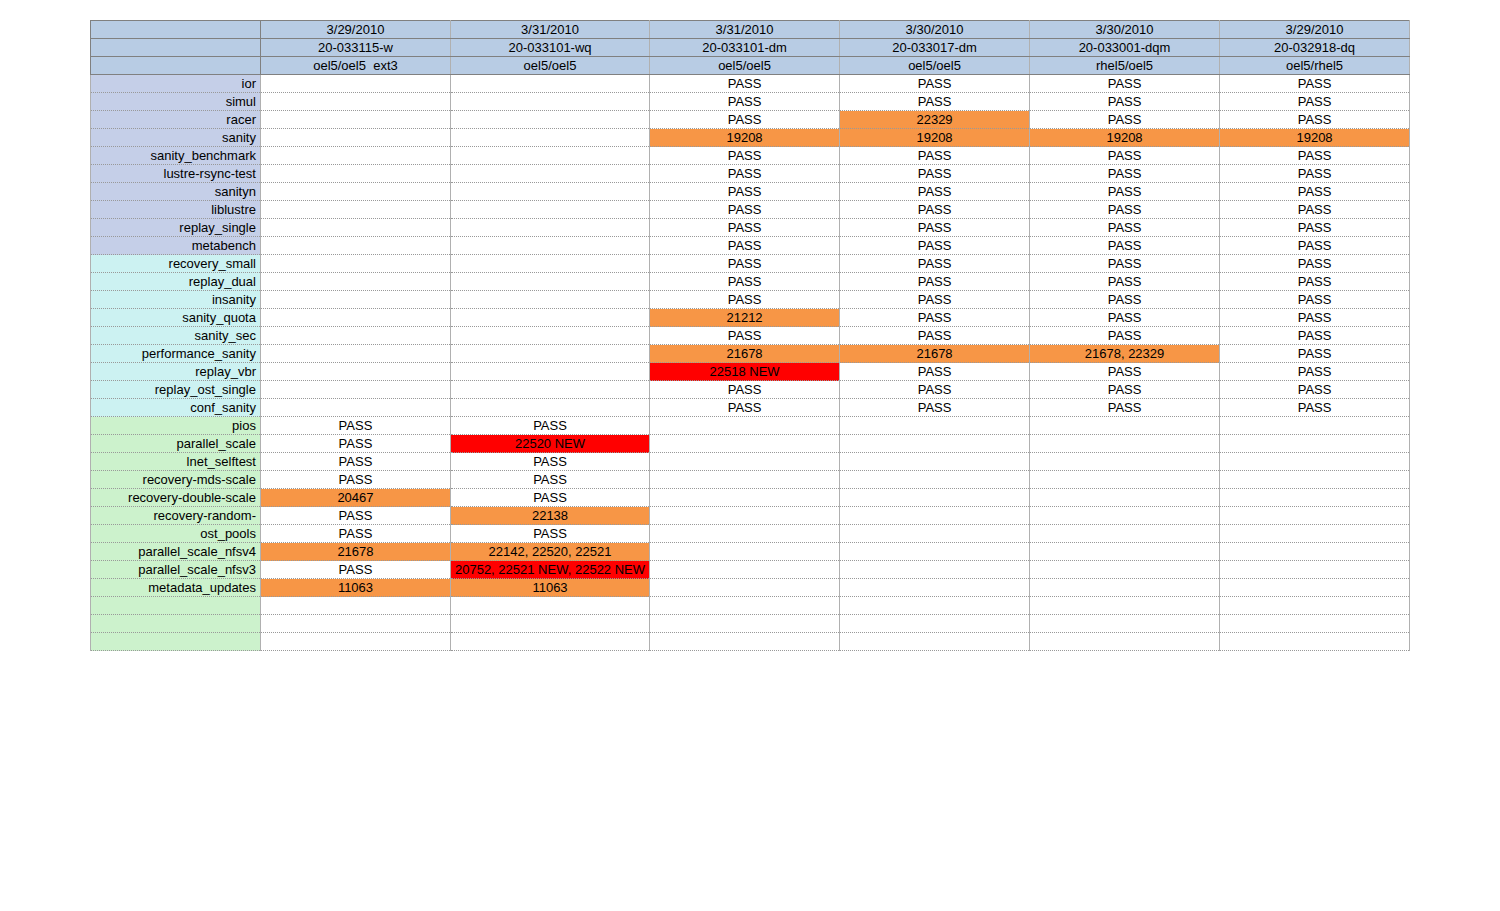| | 3/29/2010 | 3/31/2010 | 3/31/2010 | 3/30/2010 | 3/30/2010 | 3/29/2010 |
| | 20-033115-w | 20-033101-wq | 20-033101-dm | 20-033017-dm | 20-033001-dqm | 20-032918-dq |
| | oel5/oel5 ext3 | oel5/oel5 | oel5/oel5 | oel5/oel5 | rhel5/oel5 | oel5/rhel5 |
| ior | | | PASS | PASS | PASS | PASS |
| simul | | | PASS | PASS | PASS | PASS |
| racer | | | PASS | 22329 | PASS | PASS |
| sanity | | | 19208 | 19208 | 19208 | 19208 |
| sanity_benchmark | | | PASS | PASS | PASS | PASS |
| lustre-rsync-test | | | PASS | PASS | PASS | PASS |
| sanityn | | | PASS | PASS | PASS | PASS |
| liblustre | | | PASS | PASS | PASS | PASS |
| replay_single | | | PASS | PASS | PASS | PASS |
| metabench | | | PASS | PASS | PASS | PASS |
| recovery_small | | | PASS | PASS | PASS | PASS |
| replay_dual | | | PASS | PASS | PASS | PASS |
| insanity | | | PASS | PASS | PASS | PASS |
| sanity_quota | | | 21212 | PASS | PASS | PASS |
| sanity_sec | | | PASS | PASS | PASS | PASS |
| performance_sanity | | | 21678 | 21678 | 21678, 22329 | PASS |
| replay_vbr | | | 22518 NEW | PASS | PASS | PASS |
| replay_ost_single | | | PASS | PASS | PASS | PASS |
| conf_sanity | | | PASS | PASS | PASS | PASS |
| pios | PASS | PASS | | | | |
| parallel_scale | PASS | 22520 NEW | | | | |
| lnet_selftest | PASS | PASS | | | | |
| recovery-mds-scale | PASS | PASS | | | | |
| recovery-double-scale | 20467 | PASS | | | | |
| recovery-random- | PASS | 22138 | | | | |
| ost_pools | PASS | PASS | | | | |
| parallel_scale_nfsv4 | 21678 | 22142, 22520, 22521 | | | | |
| parallel_scale_nfsv3 | PASS | 20752, 22521 NEW, 22522 NEW | | | | |
| metadata_updates | 11063 | 11063 | | | | |